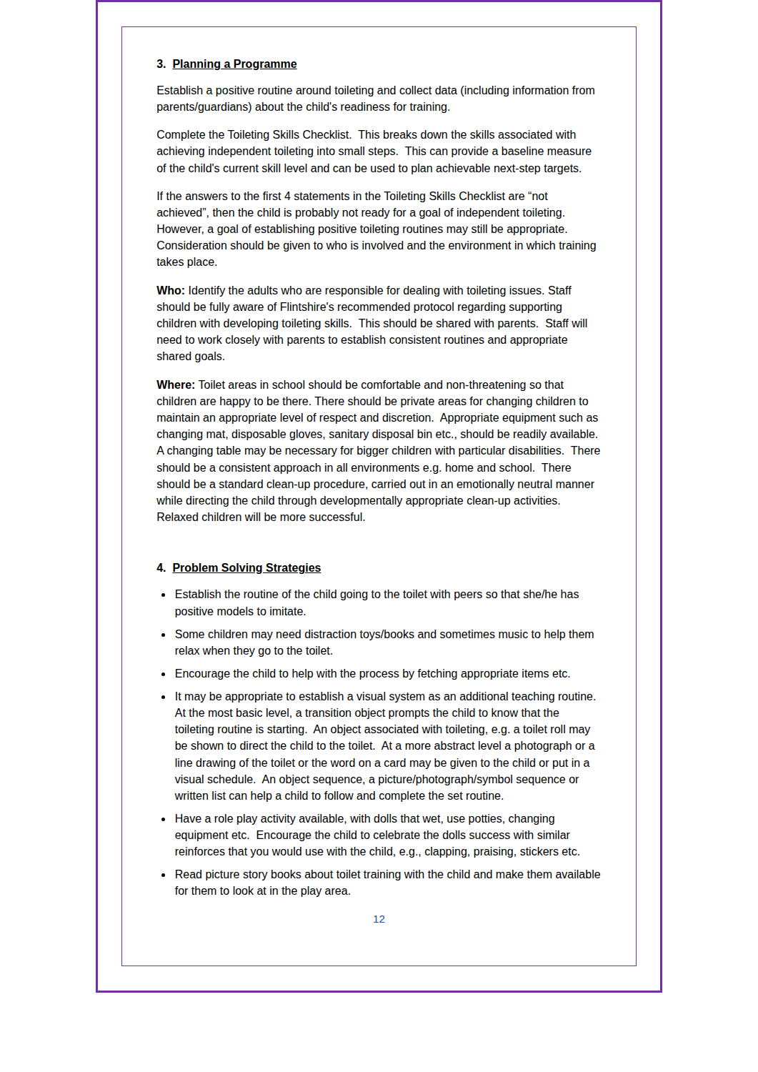3. Planning a Programme
Establish a positive routine around toileting and collect data (including information from parents/guardians) about the child's readiness for training.
Complete the Toileting Skills Checklist. This breaks down the skills associated with achieving independent toileting into small steps. This can provide a baseline measure of the child's current skill level and can be used to plan achievable next-step targets.
If the answers to the first 4 statements in the Toileting Skills Checklist are “not achieved”, then the child is probably not ready for a goal of independent toileting. However, a goal of establishing positive toileting routines may still be appropriate. Consideration should be given to who is involved and the environment in which training takes place.
Who: Identify the adults who are responsible for dealing with toileting issues. Staff should be fully aware of Flintshire's recommended protocol regarding supporting children with developing toileting skills. This should be shared with parents. Staff will need to work closely with parents to establish consistent routines and appropriate shared goals.
Where: Toilet areas in school should be comfortable and non-threatening so that children are happy to be there. There should be private areas for changing children to maintain an appropriate level of respect and discretion. Appropriate equipment such as changing mat, disposable gloves, sanitary disposal bin etc., should be readily available. A changing table may be necessary for bigger children with particular disabilities. There should be a consistent approach in all environments e.g. home and school. There should be a standard clean-up procedure, carried out in an emotionally neutral manner while directing the child through developmentally appropriate clean-up activities. Relaxed children will be more successful.
4. Problem Solving Strategies
Establish the routine of the child going to the toilet with peers so that she/he has positive models to imitate.
Some children may need distraction toys/books and sometimes music to help them relax when they go to the toilet.
Encourage the child to help with the process by fetching appropriate items etc.
It may be appropriate to establish a visual system as an additional teaching routine. At the most basic level, a transition object prompts the child to know that the toileting routine is starting. An object associated with toileting, e.g. a toilet roll may be shown to direct the child to the toilet. At a more abstract level a photograph or a line drawing of the toilet or the word on a card may be given to the child or put in a visual schedule. An object sequence, a picture/photograph/symbol sequence or written list can help a child to follow and complete the set routine.
Have a role play activity available, with dolls that wet, use potties, changing equipment etc. Encourage the child to celebrate the dolls success with similar reinforces that you would use with the child, e.g., clapping, praising, stickers etc.
Read picture story books about toilet training with the child and make them available for them to look at in the play area.
12